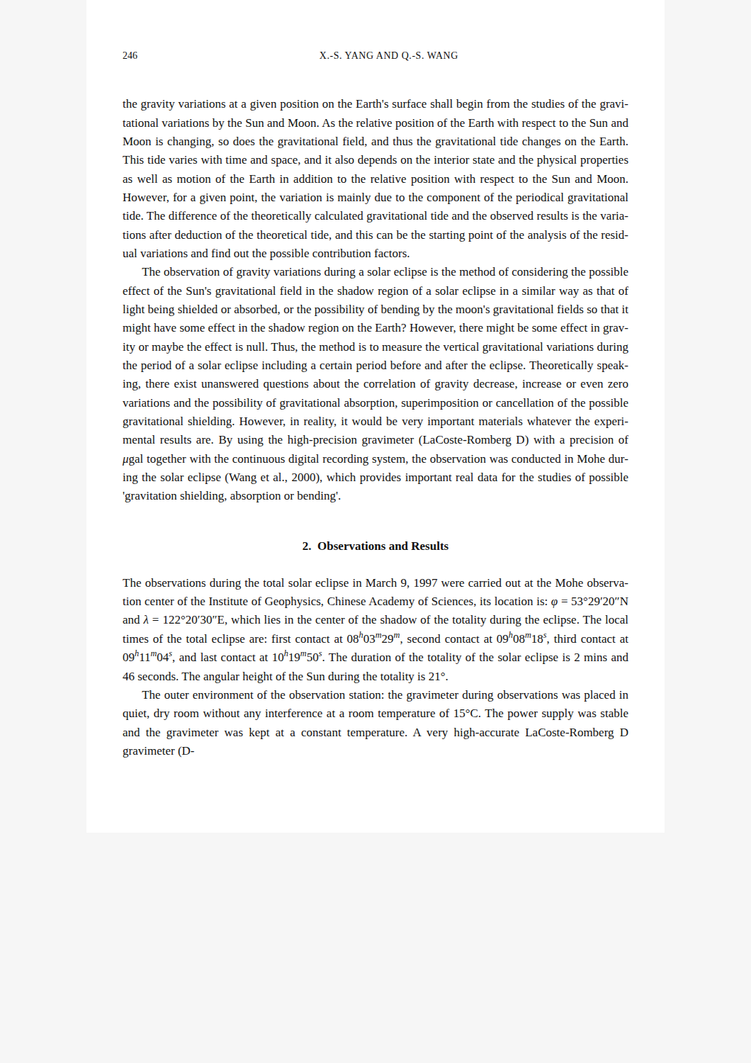246 X.-S. Yang and Q.-S. Wang
the gravity variations at a given position on the Earth's surface shall begin from the studies of the gravitational variations by the Sun and Moon. As the relative position of the Earth with respect to the Sun and Moon is changing, so does the gravitational field, and thus the gravitational tide changes on the Earth. This tide varies with time and space, and it also depends on the interior state and the physical properties as well as motion of the Earth in addition to the relative position with respect to the Sun and Moon. However, for a given point, the variation is mainly due to the component of the periodical gravitational tide. The difference of the theoretically calculated gravitational tide and the observed results is the variations after deduction of the theoretical tide, and this can be the starting point of the analysis of the residual variations and find out the possible contribution factors.
The observation of gravity variations during a solar eclipse is the method of considering the possible effect of the Sun's gravitational field in the shadow region of a solar eclipse in a similar way as that of light being shielded or absorbed, or the possibility of bending by the moon's gravitational fields so that it might have some effect in the shadow region on the Earth? However, there might be some effect in gravity or maybe the effect is null. Thus, the method is to measure the vertical gravitational variations during the period of a solar eclipse including a certain period before and after the eclipse. Theoretically speaking, there exist unanswered questions about the correlation of gravity decrease, increase or even zero variations and the possibility of gravitational absorption, superimposition or cancellation of the possible gravitational shielding. However, in reality, it would be very important materials whatever the experimental results are. By using the high-precision gravimeter (LaCoste-Romberg D) with a precision of μgal together with the continuous digital recording system, the observation was conducted in Mohe during the solar eclipse (Wang et al., 2000), which provides important real data for the studies of possible 'gravitation shielding, absorption or bending'.
2. Observations and Results
The observations during the total solar eclipse in March 9, 1997 were carried out at the Mohe observation center of the Institute of Geophysics, Chinese Academy of Sciences, its location is: φ = 53°29′20″N and λ = 122°20′30″E, which lies in the center of the shadow of the totality during the eclipse. The local times of the total eclipse are: first contact at 08h03m29m, second contact at 09h08m18s, third contact at 09h11m04s, and last contact at 10h19m50s. The duration of the totality of the solar eclipse is 2 mins and 46 seconds. The angular height of the Sun during the totality is 21°.
The outer environment of the observation station: the gravimeter during observations was placed in quiet, dry room without any interference at a room temperature of 15°C. The power supply was stable and the gravimeter was kept at a constant temperature. A very high-accurate LaCoste-Romberg D gravimeter (D-